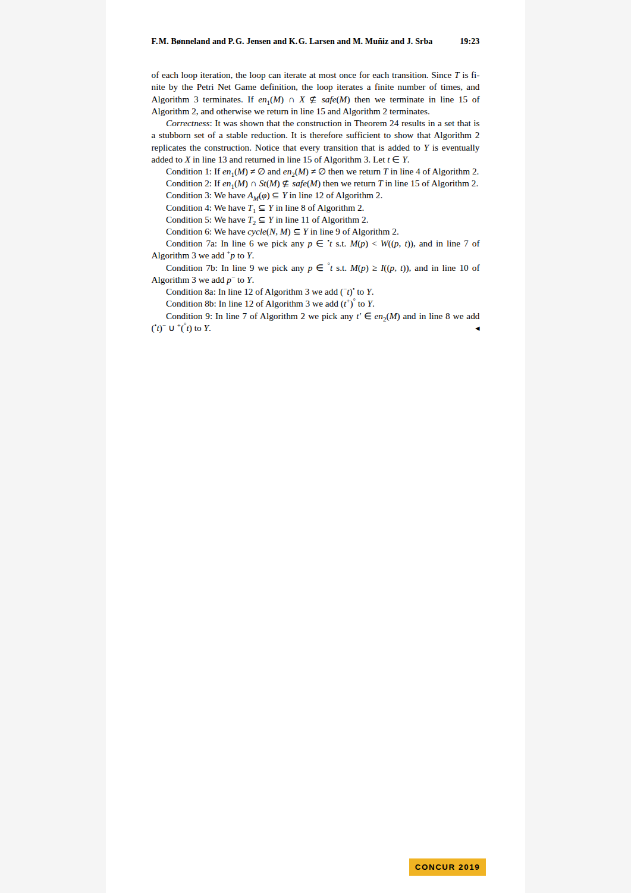19:23 F. M. Bønneland and P. G. Jensen and K. G. Larsen and M. Muñiz and J. Srba
of each loop iteration, the loop can iterate at most once for each transition. Since T is finite by the Petri Net Game definition, the loop iterates a finite number of times, and Algorithm 3 terminates. If en1(M) ∩ X ⊈ safe(M) then we terminate in line 15 of Algorithm 2, and otherwise we return in line 15 and Algorithm 2 terminates.
Correctness: It was shown that the construction in Theorem 24 results in a set that is a stubborn set of a stable reduction. It is therefore sufficient to show that Algorithm 2 replicates the construction. Notice that every transition that is added to Y is eventually added to X in line 13 and returned in line 15 of Algorithm 3. Let t ∈ Y.
Condition 1: If en1(M) ≠ ∅ and en2(M) ≠ ∅ then we return T in line 4 of Algorithm 2.
Condition 2: If en1(M) ∩ St(M) ⊈ safe(M) then we return T in line 15 of Algorithm 2.
Condition 3: We have AM(φ) ⊆ Y in line 12 of Algorithm 2.
Condition 4: We have T1 ⊆ Y in line 8 of Algorithm 2.
Condition 5: We have T2 ⊆ Y in line 11 of Algorithm 2.
Condition 6: We have cycle(N, M) ⊆ Y in line 9 of Algorithm 2.
Condition 7a: In line 6 we pick any p ∈ •t s.t. M(p) < W((p, t)), and in line 7 of Algorithm 3 we add +p to Y.
Condition 7b: In line 9 we pick any p ∈ °t s.t. M(p) ≥ I((p, t)), and in line 10 of Algorithm 3 we add p− to Y.
Condition 8a: In line 12 of Algorithm 3 we add (−t)• to Y.
Condition 8b: In line 12 of Algorithm 3 we add (t+)° to Y.
Condition 9: In line 7 of Algorithm 2 we pick any t′ ∈ en2(M) and in line 8 we add (•t)− ∪ +(°t) to Y. ◂
CONCUR 2019